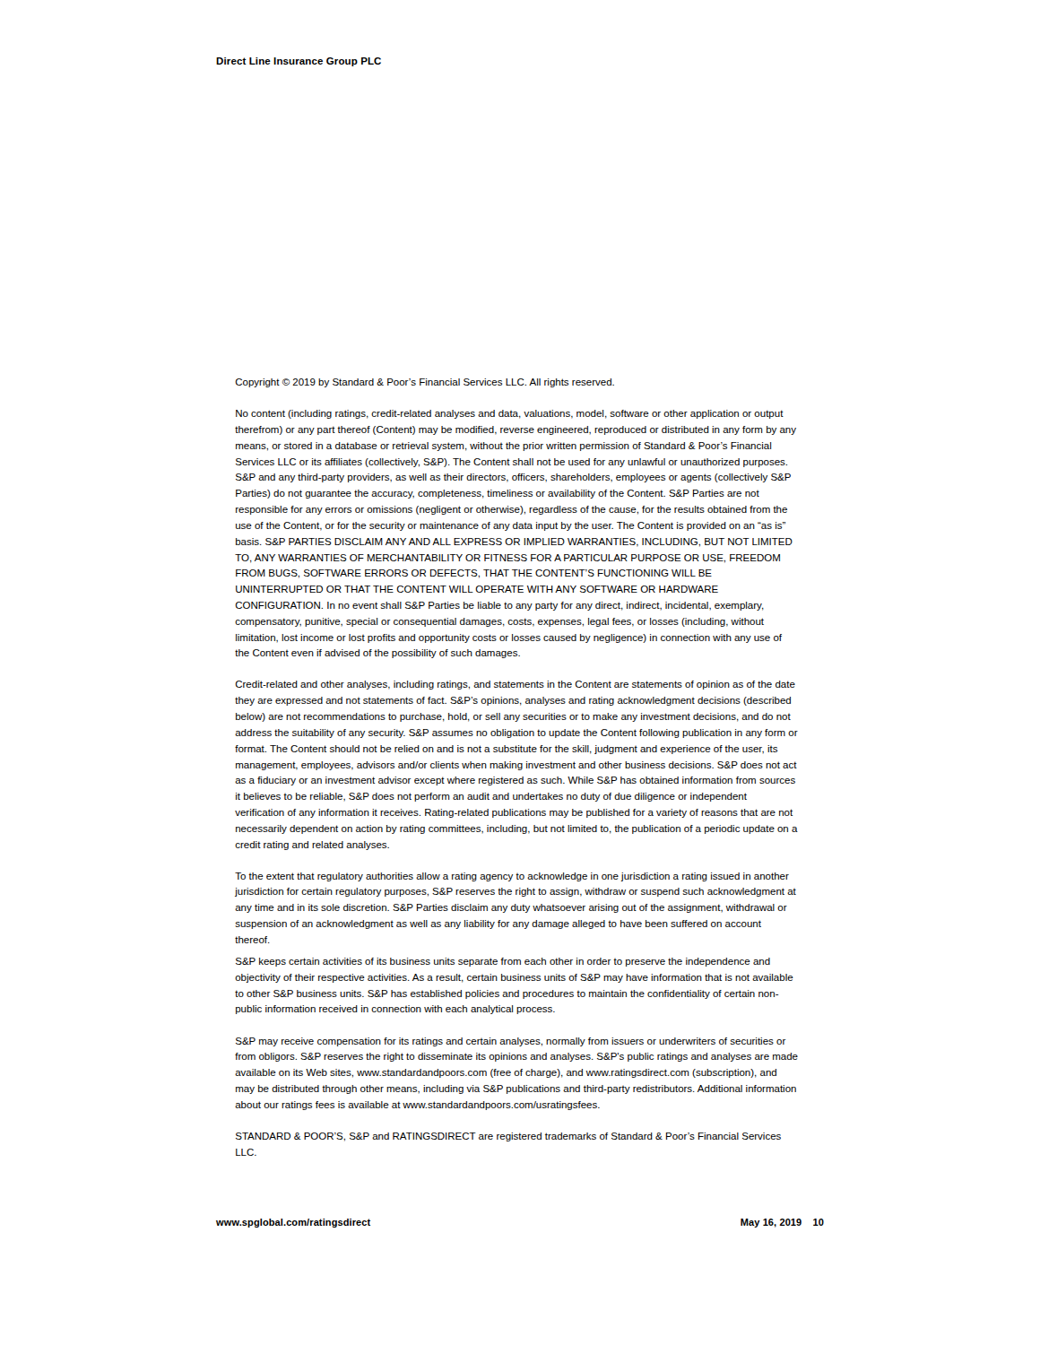Direct Line Insurance Group PLC
Copyright © 2019 by Standard & Poor’s Financial Services LLC. All rights reserved.
No content (including ratings, credit-related analyses and data, valuations, model, software or other application or output therefrom) or any part thereof (Content) may be modified, reverse engineered, reproduced or distributed in any form by any means, or stored in a database or retrieval system, without the prior written permission of Standard & Poor’s Financial Services LLC or its affiliates (collectively, S&P). The Content shall not be used for any unlawful or unauthorized purposes. S&P and any third-party providers, as well as their directors, officers, shareholders, employees or agents (collectively S&P Parties) do not guarantee the accuracy, completeness, timeliness or availability of the Content. S&P Parties are not responsible for any errors or omissions (negligent or otherwise), regardless of the cause, for the results obtained from the use of the Content, or for the security or maintenance of any data input by the user. The Content is provided on an “as is” basis. S&P PARTIES DISCLAIM ANY AND ALL EXPRESS OR IMPLIED WARRANTIES, INCLUDING, BUT NOT LIMITED TO, ANY WARRANTIES OF MERCHANTABILITY OR FITNESS FOR A PARTICULAR PURPOSE OR USE, FREEDOM FROM BUGS, SOFTWARE ERRORS OR DEFECTS, THAT THE CONTENT’S FUNCTIONING WILL BE UNINTERRUPTED OR THAT THE CONTENT WILL OPERATE WITH ANY SOFTWARE OR HARDWARE CONFIGURATION. In no event shall S&P Parties be liable to any party for any direct, indirect, incidental, exemplary, compensatory, punitive, special or consequential damages, costs, expenses, legal fees, or losses (including, without limitation, lost income or lost profits and opportunity costs or losses caused by negligence) in connection with any use of the Content even if advised of the possibility of such damages.
Credit-related and other analyses, including ratings, and statements in the Content are statements of opinion as of the date they are expressed and not statements of fact. S&P’s opinions, analyses and rating acknowledgment decisions (described below) are not recommendations to purchase, hold, or sell any securities or to make any investment decisions, and do not address the suitability of any security. S&P assumes no obligation to update the Content following publication in any form or format. The Content should not be relied on and is not a substitute for the skill, judgment and experience of the user, its management, employees, advisors and/or clients when making investment and other business decisions. S&P does not act as a fiduciary or an investment advisor except where registered as such. While S&P has obtained information from sources it believes to be reliable, S&P does not perform an audit and undertakes no duty of due diligence or independent verification of any information it receives. Rating-related publications may be published for a variety of reasons that are not necessarily dependent on action by rating committees, including, but not limited to, the publication of a periodic update on a credit rating and related analyses.
To the extent that regulatory authorities allow a rating agency to acknowledge in one jurisdiction a rating issued in another jurisdiction for certain regulatory purposes, S&P reserves the right to assign, withdraw or suspend such acknowledgment at any time and in its sole discretion. S&P Parties disclaim any duty whatsoever arising out of the assignment, withdrawal or suspension of an acknowledgment as well as any liability for any damage alleged to have been suffered on account thereof.
S&P keeps certain activities of its business units separate from each other in order to preserve the independence and objectivity of their respective activities. As a result, certain business units of S&P may have information that is not available to other S&P business units. S&P has established policies and procedures to maintain the confidentiality of certain non-public information received in connection with each analytical process.
S&P may receive compensation for its ratings and certain analyses, normally from issuers or underwriters of securities or from obligors. S&P reserves the right to disseminate its opinions and analyses. S&P's public ratings and analyses are made available on its Web sites, www.standardandpoors.com (free of charge), and www.ratingsdirect.com (subscription), and may be distributed through other means, including via S&P publications and third-party redistributors. Additional information about our ratings fees is available at www.standardandpoors.com/usratingsfees.
STANDARD & POOR’S, S&P and RATINGSDIRECT are registered trademarks of Standard & Poor’s Financial Services LLC.
www.spglobal.com/ratingsdirect
May 16, 201910